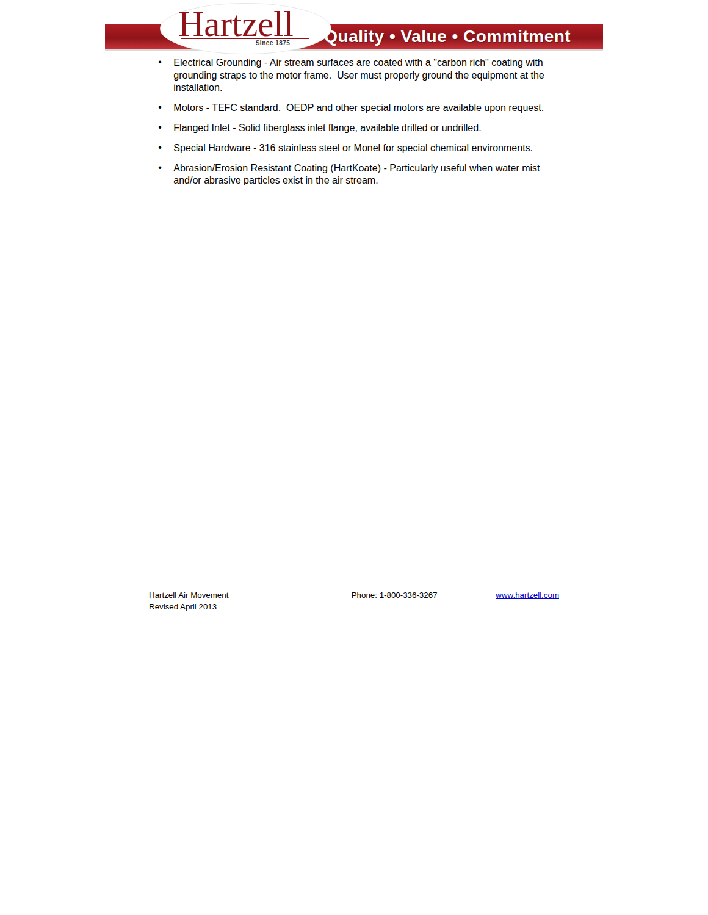Quality • Value • Commitment
Hartzell
Since 1875
Electrical Grounding - Air stream surfaces are coated with a "carbon rich" coating with grounding straps to the motor frame. User must properly ground the equipment at the installation.
Motors - TEFC standard. OEDP and other special motors are available upon request.
Flanged Inlet - Solid fiberglass inlet flange, available drilled or undrilled.
Special Hardware - 316 stainless steel or Monel for special chemical environments.
Abrasion/Erosion Resistant Coating (HartKoate) - Particularly useful when water mist and/or abrasive particles exist in the air stream.
Hartzell Air Movement
Phone: 1-800-336-3267
www.hartzell.com
Revised April 2013